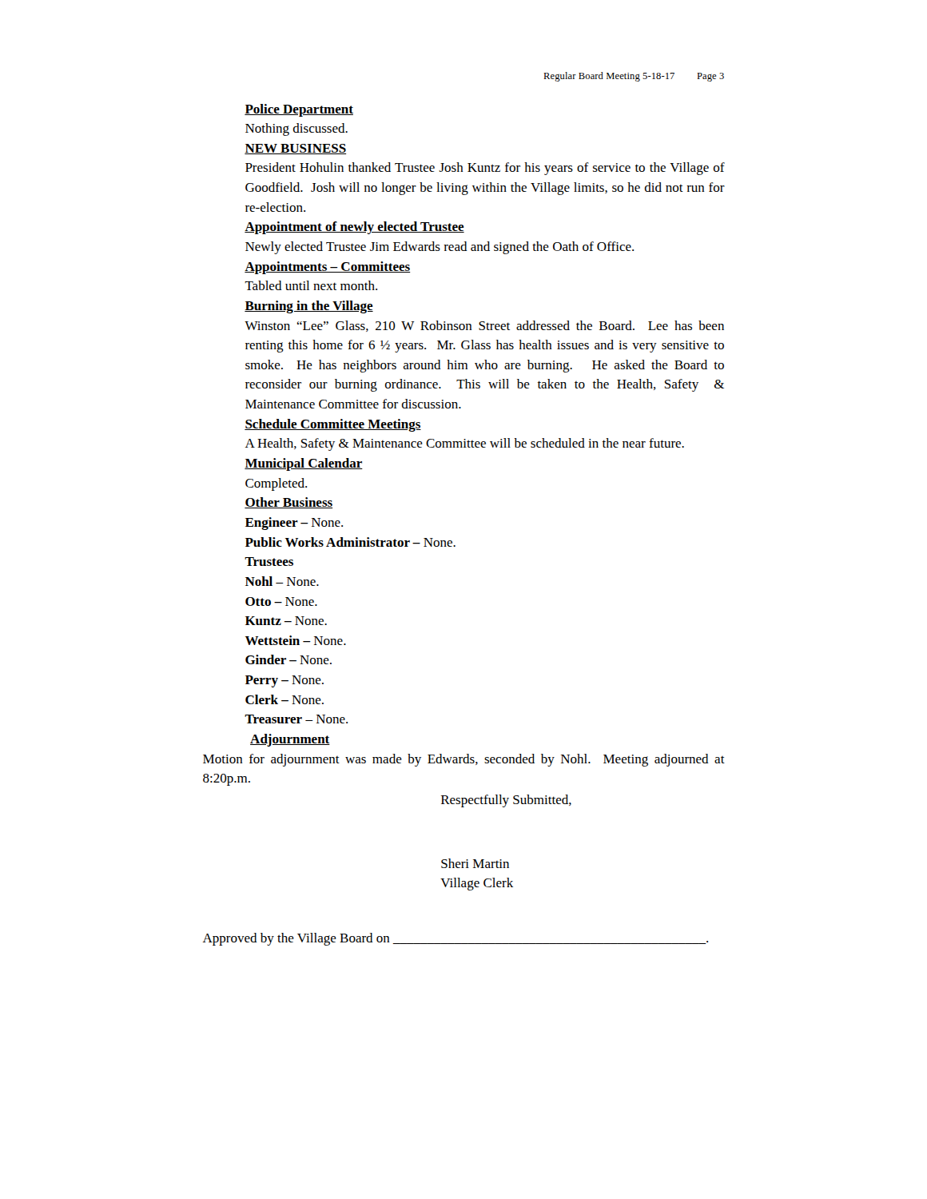Regular Board Meeting 5-18-17Page 3
Police Department
Nothing discussed.
NEW BUSINESS
President Hohulin thanked Trustee Josh Kuntz for his years of service to the Village of Goodfield. Josh will no longer be living within the Village limits, so he did not run for re-election.
Appointment of newly elected Trustee
Newly elected Trustee Jim Edwards read and signed the Oath of Office.
Appointments – Committees
Tabled until next month.
Burning in the Village
Winston “Lee” Glass, 210 W Robinson Street addressed the Board. Lee has been renting this home for 6 ½ years. Mr. Glass has health issues and is very sensitive to smoke. He has neighbors around him who are burning. He asked the Board to reconsider our burning ordinance. This will be taken to the Health, Safety & Maintenance Committee for discussion.
Schedule Committee Meetings
A Health, Safety & Maintenance Committee will be scheduled in the near future.
Municipal Calendar
Completed.
Other Business
Engineer – None.
Public Works Administrator – None.
Trustees
Nohl – None.
Otto – None.
Kuntz – None.
Wettstein – None.
Ginder – None.
Perry – None.
Clerk – None.
Treasurer – None.
Adjournment
Motion for adjournment was made by Edwards, seconded by Nohl. Meeting adjourned at 8:20p.m.
Respectfully Submitted,
Sheri Martin
Village Clerk
Approved by the Village Board on ______________________________________________.